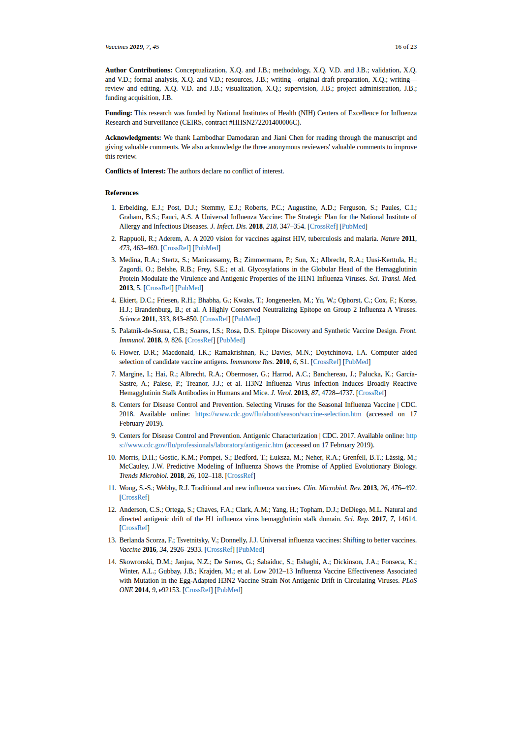Vaccines 2019, 7, 45
16 of 23
Author Contributions: Conceptualization, X.Q. and J.B.; methodology, X.Q. V.D. and J.B.; validation, X.Q. and V.D.; formal analysis, X.Q. and V.D.; resources, J.B.; writing—original draft preparation, X.Q.; writing—review and editing, X.Q. V.D. and J.B.; visualization, X.Q.; supervision, J.B.; project administration, J.B.; funding acquisition, J.B.
Funding: This research was funded by National Institutes of Health (NIH) Centers of Excellence for Influenza Research and Surveillance (CEIRS, contract #HHSN272201400006C).
Acknowledgments: We thank Lambodhar Damodaran and Jiani Chen for reading through the manuscript and giving valuable comments. We also acknowledge the three anonymous reviewers' valuable comments to improve this review.
Conflicts of Interest: The authors declare no conflict of interest.
References
Erbelding, E.J.; Post, D.J.; Stemmy, E.J.; Roberts, P.C.; Augustine, A.D.; Ferguson, S.; Paules, C.I.; Graham, B.S.; Fauci, A.S. A Universal Influenza Vaccine: The Strategic Plan for the National Institute of Allergy and Infectious Diseases. J. Infect. Dis. 2018, 218, 347–354. [CrossRef] [PubMed]
Rappuoli, R.; Aderem, A. A 2020 vision for vaccines against HIV, tuberculosis and malaria. Nature 2011, 473, 463–469. [CrossRef] [PubMed]
Medina, R.A.; Stertz, S.; Manicassamy, B.; Zimmermann, P.; Sun, X.; Albrecht, R.A.; Uusi-Kerttula, H.; Zagordi, O.; Belshe, R.B.; Frey, S.E.; et al. Glycosylations in the Globular Head of the Hemagglutinin Protein Modulate the Virulence and Antigenic Properties of the H1N1 Influenza Viruses. Sci. Transl. Med. 2013, 5. [CrossRef] [PubMed]
Ekiert, D.C.; Friesen, R.H.; Bhabha, G.; Kwaks, T.; Jongeneelen, M.; Yu, W.; Ophorst, C.; Cox, F.; Korse, H.J.; Brandenburg, B.; et al. A Highly Conserved Neutralizing Epitope on Group 2 Influenza A Viruses. Science 2011, 333, 843–850. [CrossRef] [PubMed]
Palatnik-de-Sousa, C.B.; Soares, I.S.; Rosa, D.S. Epitope Discovery and Synthetic Vaccine Design. Front. Immunol. 2018, 9, 826. [CrossRef] [PubMed]
Flower, D.R.; Macdonald, I.K.; Ramakrishnan, K.; Davies, M.N.; Doytchinova, I.A. Computer aided selection of candidate vaccine antigens. Immunome Res. 2010, 6, S1. [CrossRef] [PubMed]
Margine, I.; Hai, R.; Albrecht, R.A.; Obermoser, G.; Harrod, A.C.; Banchereau, J.; Palucka, K.; García-Sastre, A.; Palese, P.; Treanor, J.J.; et al. H3N2 Influenza Virus Infection Induces Broadly Reactive Hemagglutinin Stalk Antibodies in Humans and Mice. J. Virol. 2013, 87, 4728–4737. [CrossRef]
Centers for Disease Control and Prevention. Selecting Viruses for the Seasonal Influenza Vaccine | CDC. 2018. Available online: https://www.cdc.gov/flu/about/season/vaccine-selection.htm (accessed on 17 February 2019).
Centers for Disease Control and Prevention. Antigenic Characterization | CDC. 2017. Available online: https://www.cdc.gov/flu/professionals/laboratory/antigenic.htm (accessed on 17 February 2019).
Morris, D.H.; Gostic, K.M.; Pompei, S.; Bedford, T.; Łuksza, M.; Neher, R.A.; Grenfell, B.T.; Lässig, M.; McCauley, J.W. Predictive Modeling of Influenza Shows the Promise of Applied Evolutionary Biology. Trends Microbiol. 2018, 26, 102–118. [CrossRef]
Wong, S.-S.; Webby, R.J. Traditional and new influenza vaccines. Clin. Microbiol. Rev. 2013, 26, 476–492. [CrossRef]
Anderson, C.S.; Ortega, S.; Chaves, F.A.; Clark, A.M.; Yang, H.; Topham, D.J.; DeDiego, M.L. Natural and directed antigenic drift of the H1 influenza virus hemagglutinin stalk domain. Sci. Rep. 2017, 7, 14614. [CrossRef]
Berlanda Scorza, F.; Tsvetnitsky, V.; Donnelly, J.J. Universal influenza vaccines: Shifting to better vaccines. Vaccine 2016, 34, 2926–2933. [CrossRef] [PubMed]
Skowronski, D.M.; Janjua, N.Z.; De Serres, G.; Sabaiduc, S.; Eshaghi, A.; Dickinson, J.A.; Fonseca, K.; Winter, A.L.; Gubbay, J.B.; Krajden, M.; et al. Low 2012–13 Influenza Vaccine Effectiveness Associated with Mutation in the Egg-Adapted H3N2 Vaccine Strain Not Antigenic Drift in Circulating Viruses. PLoS ONE 2014, 9, e92153. [CrossRef] [PubMed]